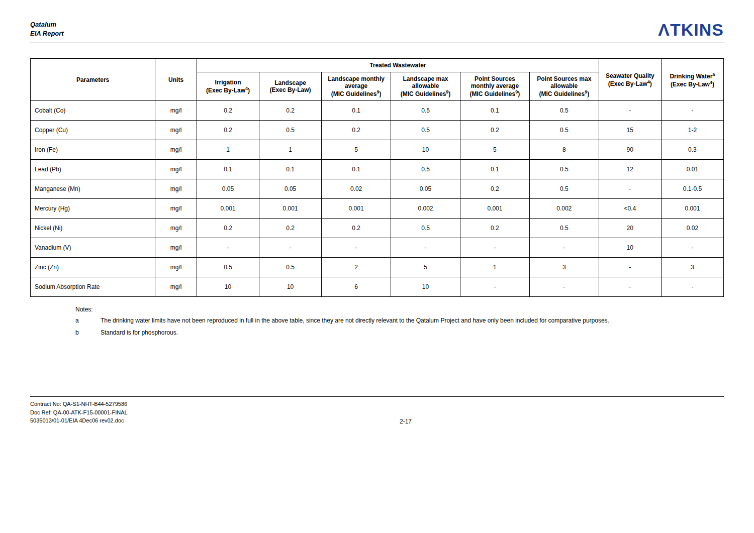Qatalum
EIA Report
ΛTKINS
| Parameters | Units | Treated Wastewater | Seawater Quality (Exec By-Law 4 ) | Drinking Water a (Exec By-Law 4 ) |
| --- | --- | --- | --- | --- |
| Irrigation (Exec By-Law 4 ) | Landscape (Exec By-Law) | Landscape monthly average (MIC Guidelines 9 ) | Landscape max allowable (MIC Guidelines 9 ) | Point Sources monthly average (MIC Guidelines 9 ) | Point Sources max allowable (MIC Guidelines 9 ) |
| Cobalt (Co) | mg/l | 0.2 | 0.2 | 0.1 | 0.5 | 0.1 | 0.5 | - | - |
| Copper (Cu) | mg/l | 0.2 | 0.5 | 0.2 | 0.5 | 0.2 | 0.5 | 15 | 1-2 |
| Iron (Fe) | mg/l | 1 | 1 | 5 | 10 | 5 | 8 | 90 | 0.3 |
| Lead (Pb) | mg/l | 0.1 | 0.1 | 0.1 | 0.5 | 0.1 | 0.5 | 12 | 0.01 |
| Manganese (Mn) | mg/l | 0.05 | 0.05 | 0.02 | 0.05 | 0.2 | 0.5 | - | 0.1-0.5 |
| Mercury (Hg) | mg/l | 0.001 | 0.001 | 0.001 | 0.002 | 0.001 | 0.002 | <0.4 | 0.001 |
| Nickel (Ni) | mg/l | 0.2 | 0.2 | 0.2 | 0.5 | 0.2 | 0.5 | 20 | 0.02 |
| Vanadium (V) | mg/l | - | - | - | - | - | - | 10 | - |
| Zinc (Zn) | mg/l | 0.5 | 0.5 | 2 | 5 | 1 | 3 | - | 3 |
| Sodium Absorption Rate | mg/l | 10 | 10 | 6 | 10 | - | - | - | - |
Notes:
aThe drinking water limits have not been reproduced in full in the above table, since they are not directly relevant to the Qatalum Project and have only been included for comparative purposes.
bStandard is for phosphorous.
Contract No: QA-S1-NHT-B44-5279586
Doc Ref: QA-00-ATK-F15-00001-FINAL
5035013/01-01/EIA 4Dec06 rev02.doc
2-17